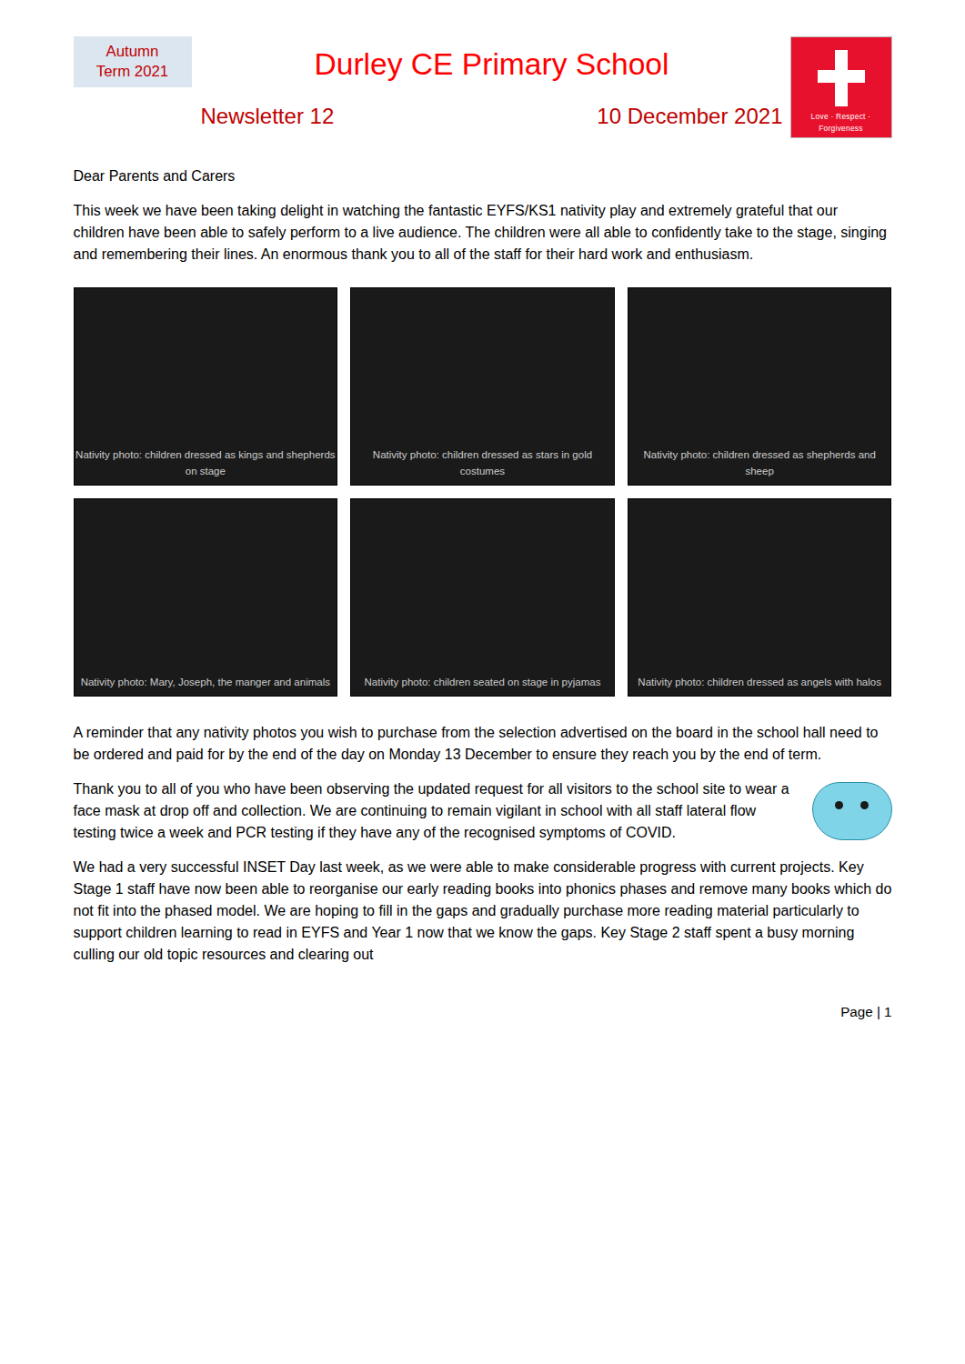Autumn
Term 2021
Durley CE Primary School
Newsletter 12 10 December 2021
Love · Respect · Forgiveness
Dear Parents and Carers
This week we have been taking delight in watching the fantastic EYFS/KS1 nativity play and extremely grateful that our children have been able to safely perform to a live audience. The children were all able to confidently take to the stage, singing and remembering their lines. An enormous thank you to all of the staff for their hard work and enthusiasm.
Nativity photo: children dressed as kings and shepherds on stage
Nativity photo: children dressed as stars in gold costumes
Nativity photo: children dressed as shepherds and sheep
Nativity photo: Mary, Joseph, the manger and animals
Nativity photo: children seated on stage in pyjamas
Nativity photo: children dressed as angels with halos
A reminder that any nativity photos you wish to purchase from the selection advertised on the board in the school hall need to be ordered and paid for by the end of the day on Monday 13 December to ensure they reach you by the end of term.
Thank you to all of you who have been observing the updated request for all visitors to the school site to wear a face mask at drop off and collection. We are continuing to remain vigilant in school with all staff lateral flow testing twice a week and PCR testing if they have any of the recognised symptoms of COVID.
We had a very successful INSET Day last week, as we were able to make considerable progress with current projects. Key Stage 1 staff have now been able to reorganise our early reading books into phonics phases and remove many books which do not fit into the phased model. We are hoping to fill in the gaps and gradually purchase more reading material particularly to support children learning to read in EYFS and Year 1 now that we know the gaps. Key Stage 2 staff spent a busy morning culling our old topic resources and clearing out
Page | 1